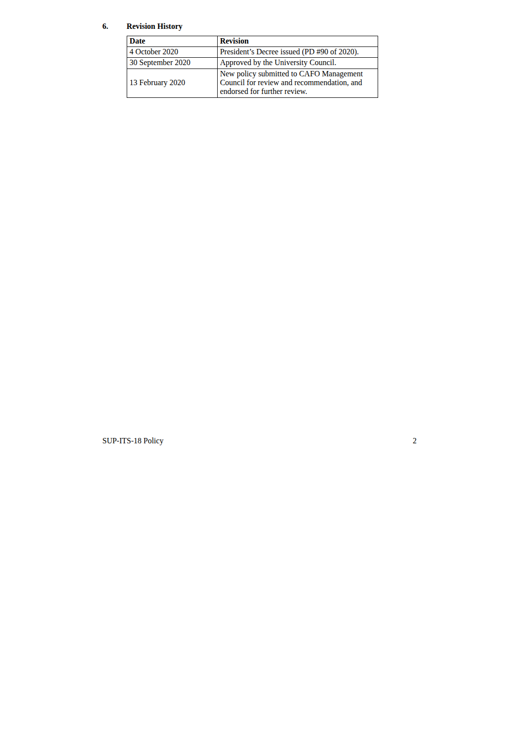6. Revision History
| Date | Revision |
| --- | --- |
| 4 October 2020 | President’s Decree issued (PD #90 of 2020). |
| 30 September 2020 | Approved by the University Council. |
| 13 February 2020 | New policy submitted to CAFO Management Council for review and recommendation, and endorsed for further review. |
SUP-ITS-18 Policy 2